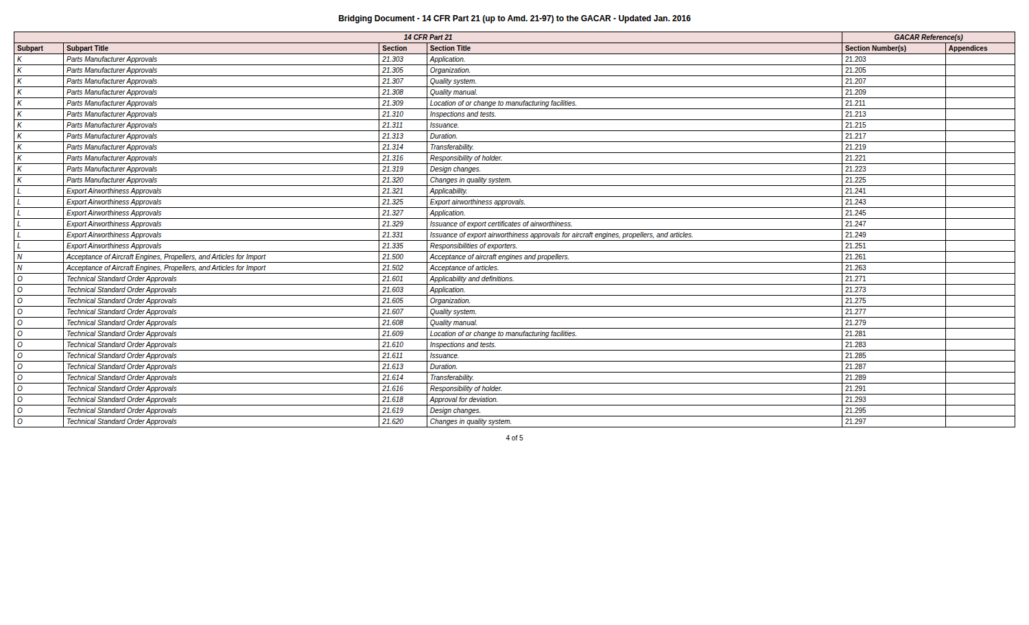Bridging Document - 14 CFR Part 21 (up to Amd. 21-97) to the GACAR - Updated Jan. 2016
| 14 CFR Part 21 | GACAR Reference(s) |
| --- | --- |
| Subpart | Subpart Title | Section | Section Title | Section Number(s) | Appendices |
| K | Parts Manufacturer Approvals | 21.303 | Application. | 21.203 | |
| K | Parts Manufacturer Approvals | 21.305 | Organization. | 21.205 | |
| K | Parts Manufacturer Approvals | 21.307 | Quality system. | 21.207 | |
| K | Parts Manufacturer Approvals | 21.308 | Quality manual. | 21.209 | |
| K | Parts Manufacturer Approvals | 21.309 | Location of or change to manufacturing facilities. | 21.211 | |
| K | Parts Manufacturer Approvals | 21.310 | Inspections and tests. | 21.213 | |
| K | Parts Manufacturer Approvals | 21.311 | Issuance. | 21.215 | |
| K | Parts Manufacturer Approvals | 21.313 | Duration. | 21.217 | |
| K | Parts Manufacturer Approvals | 21.314 | Transferability. | 21.219 | |
| K | Parts Manufacturer Approvals | 21.316 | Responsibility of holder. | 21.221 | |
| K | Parts Manufacturer Approvals | 21.319 | Design changes. | 21.223 | |
| K | Parts Manufacturer Approvals | 21.320 | Changes in quality system. | 21.225 | |
| L | Export Airworthiness Approvals | 21.321 | Applicability. | 21.241 | |
| L | Export Airworthiness Approvals | 21.325 | Export airworthiness approvals. | 21.243 | |
| L | Export Airworthiness Approvals | 21.327 | Application. | 21.245 | |
| L | Export Airworthiness Approvals | 21.329 | Issuance of export certificates of airworthiness. | 21.247 | |
| L | Export Airworthiness Approvals | 21.331 | Issuance of export airworthiness approvals for aircraft engines, propellers, and articles. | 21.249 | |
| L | Export Airworthiness Approvals | 21.335 | Responsibilities of exporters. | 21.251 | |
| N | Acceptance of Aircraft Engines, Propellers, and Articles for Import | 21.500 | Acceptance of aircraft engines and propellers. | 21.261 | |
| N | Acceptance of Aircraft Engines, Propellers, and Articles for Import | 21.502 | Acceptance of articles. | 21.263 | |
| O | Technical Standard Order Approvals | 21.601 | Applicability and definitions. | 21.271 | |
| O | Technical Standard Order Approvals | 21.603 | Application. | 21.273 | |
| O | Technical Standard Order Approvals | 21.605 | Organization. | 21.275 | |
| O | Technical Standard Order Approvals | 21.607 | Quality system. | 21.277 | |
| O | Technical Standard Order Approvals | 21.608 | Quality manual. | 21.279 | |
| O | Technical Standard Order Approvals | 21.609 | Location of or change to manufacturing facilities. | 21.281 | |
| O | Technical Standard Order Approvals | 21.610 | Inspections and tests. | 21.283 | |
| O | Technical Standard Order Approvals | 21.611 | Issuance. | 21.285 | |
| O | Technical Standard Order Approvals | 21.613 | Duration. | 21.287 | |
| O | Technical Standard Order Approvals | 21.614 | Transferability. | 21.289 | |
| O | Technical Standard Order Approvals | 21.616 | Responsibility of holder. | 21.291 | |
| O | Technical Standard Order Approvals | 21.618 | Approval for deviation. | 21.293 | |
| O | Technical Standard Order Approvals | 21.619 | Design changes. | 21.295 | |
| O | Technical Standard Order Approvals | 21.620 | Changes in quality system. | 21.297 | |
4 of 5